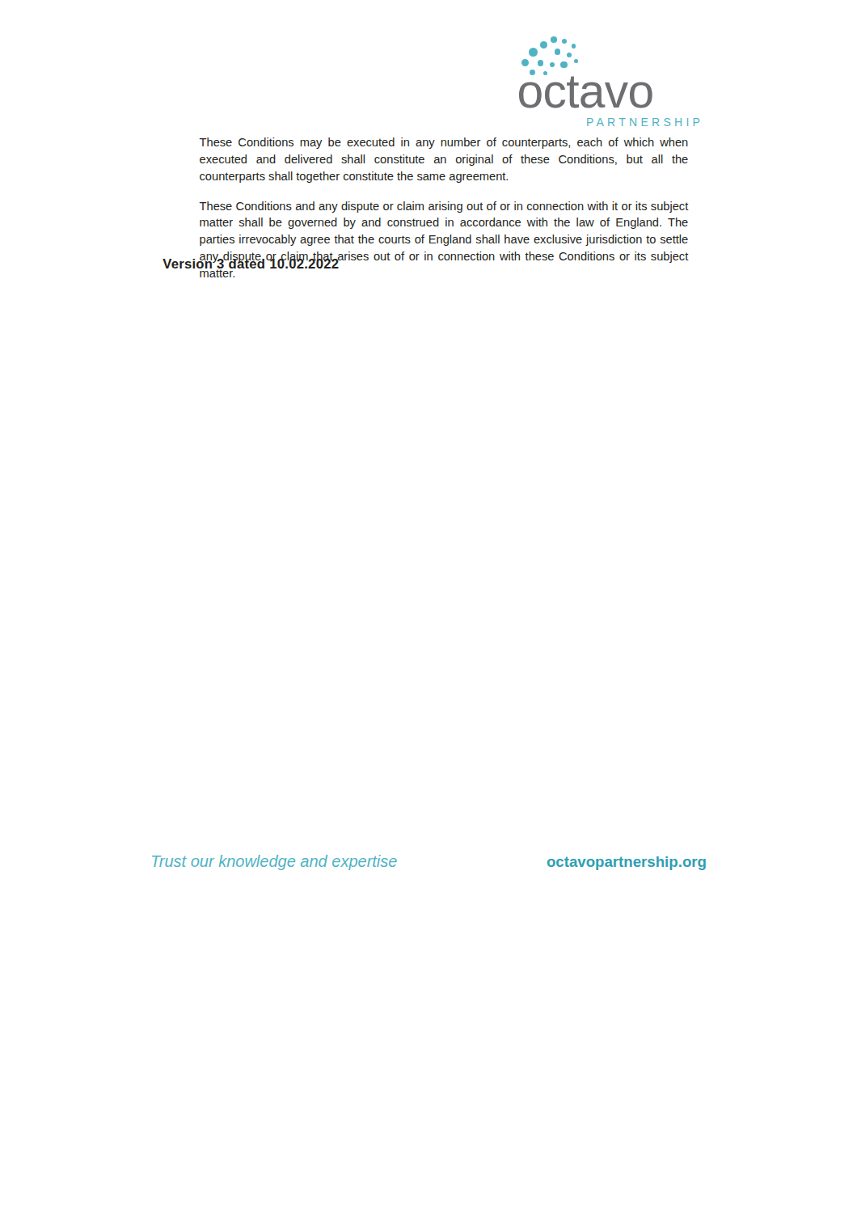octavo
PARTNERSHIP
These Conditions may be executed in any number of counterparts, each of which when executed and delivered shall constitute an original of these Conditions, but all the counterparts shall together constitute the same agreement.
These Conditions and any dispute or claim arising out of or in connection with it or its subject matter shall be governed by and construed in accordance with the law of England. The parties irrevocably agree that the courts of England shall have exclusive jurisdiction to settle any dispute or claim that arises out of or in connection with these Conditions or its subject matter.
Version 3 dated 10.02.2022
Trust our knowledge and expertise
octavopartnership.org